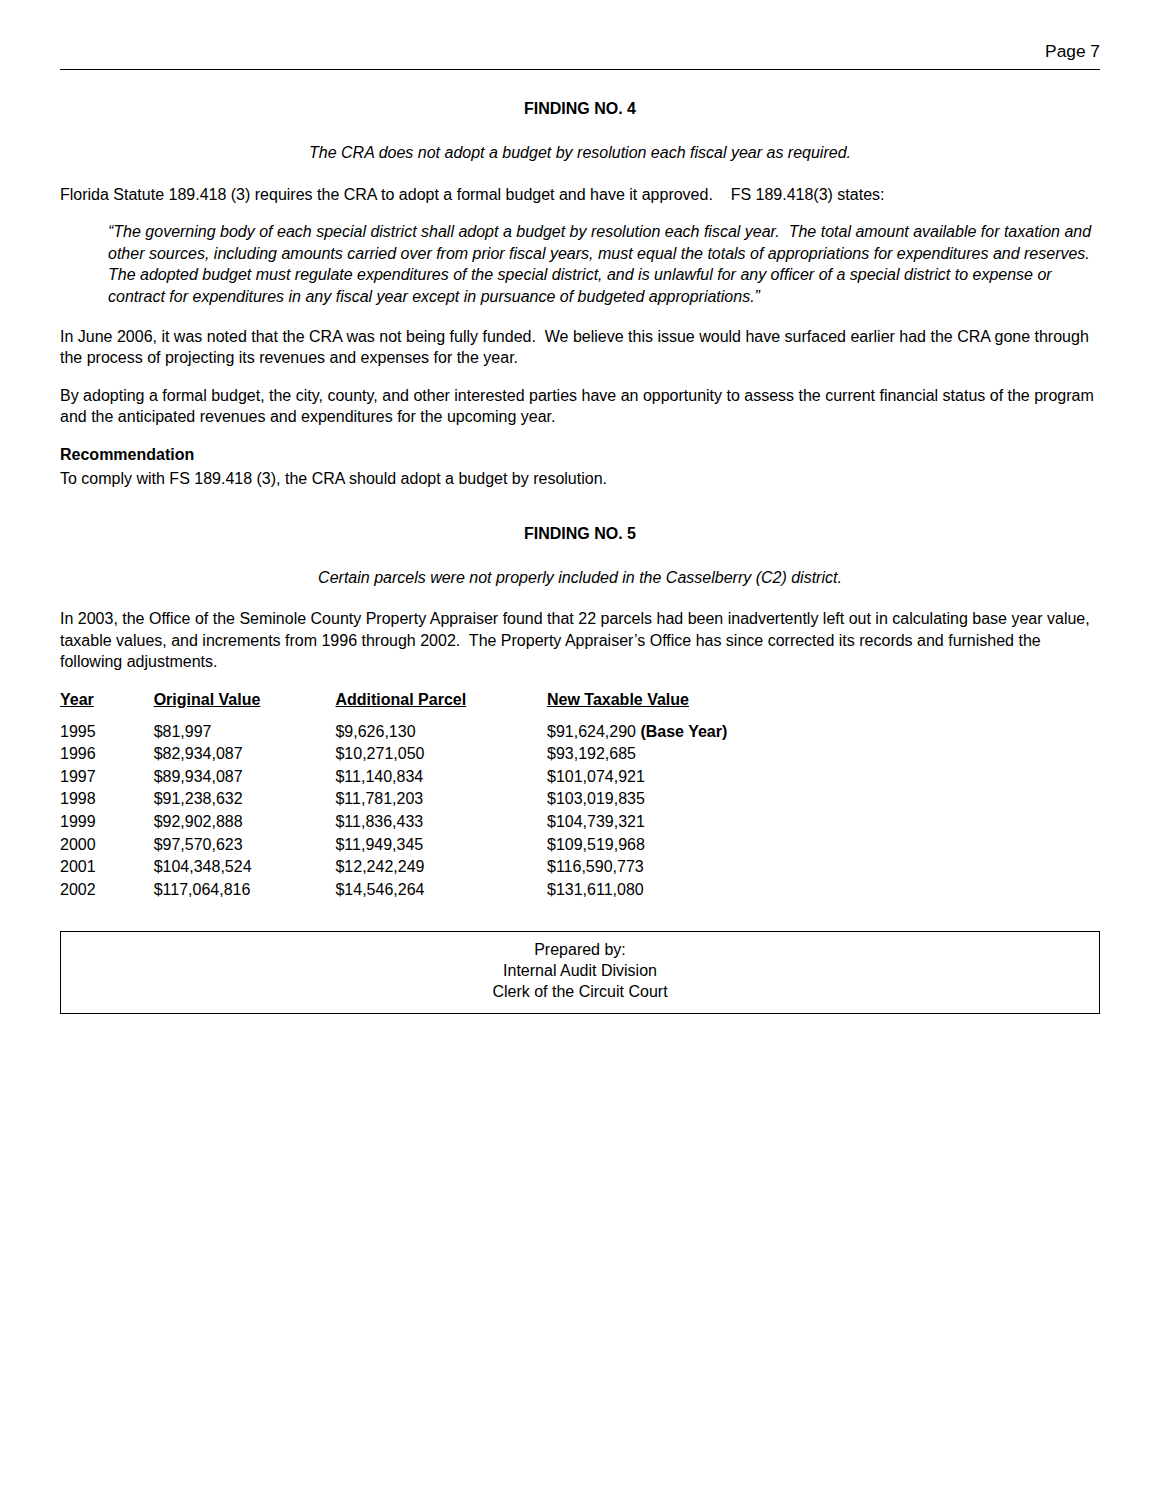Page 7
FINDING NO. 4
The CRA does not adopt a budget by resolution each fiscal year as required.
Florida Statute 189.418 (3) requires the CRA to adopt a formal budget and have it approved. FS 189.418(3) states:
“The governing body of each special district shall adopt a budget by resolution each fiscal year. The total amount available for taxation and other sources, including amounts carried over from prior fiscal years, must equal the totals of appropriations for expenditures and reserves. The adopted budget must regulate expenditures of the special district, and is unlawful for any officer of a special district to expense or contract for expenditures in any fiscal year except in pursuance of budgeted appropriations.”
In June 2006, it was noted that the CRA was not being fully funded. We believe this issue would have surfaced earlier had the CRA gone through the process of projecting its revenues and expenses for the year.
By adopting a formal budget, the city, county, and other interested parties have an opportunity to assess the current financial status of the program and the anticipated revenues and expenditures for the upcoming year.
Recommendation
To comply with FS 189.418 (3), the CRA should adopt a budget by resolution.
FINDING NO. 5
Certain parcels were not properly included in the Casselberry (C2) district.
In 2003, the Office of the Seminole County Property Appraiser found that 22 parcels had been inadvertently left out in calculating base year value, taxable values, and increments from 1996 through 2002. The Property Appraiser’s Office has since corrected its records and furnished the following adjustments.
| Year | Original Value | Additional Parcel | New Taxable Value |
| --- | --- | --- | --- |
| 1995 | $81,997 | $9,626,130 | $91,624,290 (Base Year) |
| 1996 | $82,934,087 | $10,271,050 | $93,192,685 |
| 1997 | $89,934,087 | $11,140,834 | $101,074,921 |
| 1998 | $91,238,632 | $11,781,203 | $103,019,835 |
| 1999 | $92,902,888 | $11,836,433 | $104,739,321 |
| 2000 | $97,570,623 | $11,949,345 | $109,519,968 |
| 2001 | $104,348,524 | $12,242,249 | $116,590,773 |
| 2002 | $117,064,816 | $14,546,264 | $131,611,080 |
Prepared by:
Internal Audit Division
Clerk of the Circuit Court